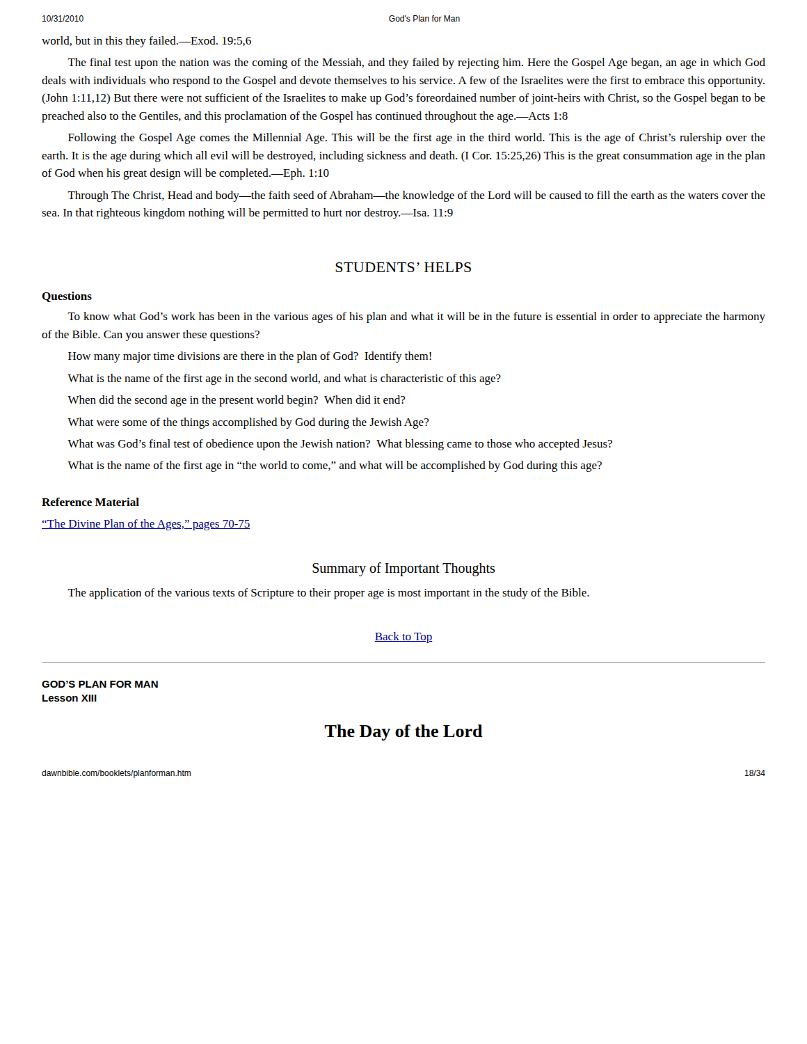10/31/2010 God's Plan for Man
world, but in this they failed.—Exod. 19:5,6
The final test upon the nation was the coming of the Messiah, and they failed by rejecting him. Here the Gospel Age began, an age in which God deals with individuals who respond to the Gospel and devote themselves to his service. A few of the Israelites were the first to embrace this opportunity. (John 1:11,12) But there were not sufficient of the Israelites to make up God’s foreordained number of joint-heirs with Christ, so the Gospel began to be preached also to the Gentiles, and this proclamation of the Gospel has continued throughout the age.—Acts 1:8
Following the Gospel Age comes the Millennial Age. This will be the first age in the third world. This is the age of Christ’s rulership over the earth. It is the age during which all evil will be destroyed, including sickness and death. (I Cor. 15:25,26) This is the great consummation age in the plan of God when his great design will be completed.—Eph. 1:10
Through The Christ, Head and body—the faith seed of Abraham—the knowledge of the Lord will be caused to fill the earth as the waters cover the sea. In that righteous kingdom nothing will be permitted to hurt nor destroy.—Isa. 11:9
STUDENTS’ HELPS
Questions
To know what God’s work has been in the various ages of his plan and what it will be in the future is essential in order to appreciate the harmony of the Bible. Can you answer these questions?
How many major time divisions are there in the plan of God? Identify them!
What is the name of the first age in the second world, and what is characteristic of this age?
When did the second age in the present world begin? When did it end?
What were some of the things accomplished by God during the Jewish Age?
What was God’s final test of obedience upon the Jewish nation? What blessing came to those who accepted Jesus?
What is the name of the first age in “the world to come,” and what will be accomplished by God during this age?
Reference Material
“The Divine Plan of the Ages,” pages 70-75
Summary of Important Thoughts
The application of the various texts of Scripture to their proper age is most important in the study of the Bible.
Back to Top
GOD’S PLAN FOR MAN
Lesson XIII
The Day of the Lord
dawnbible.com/booklets/planforman.htm 18/34